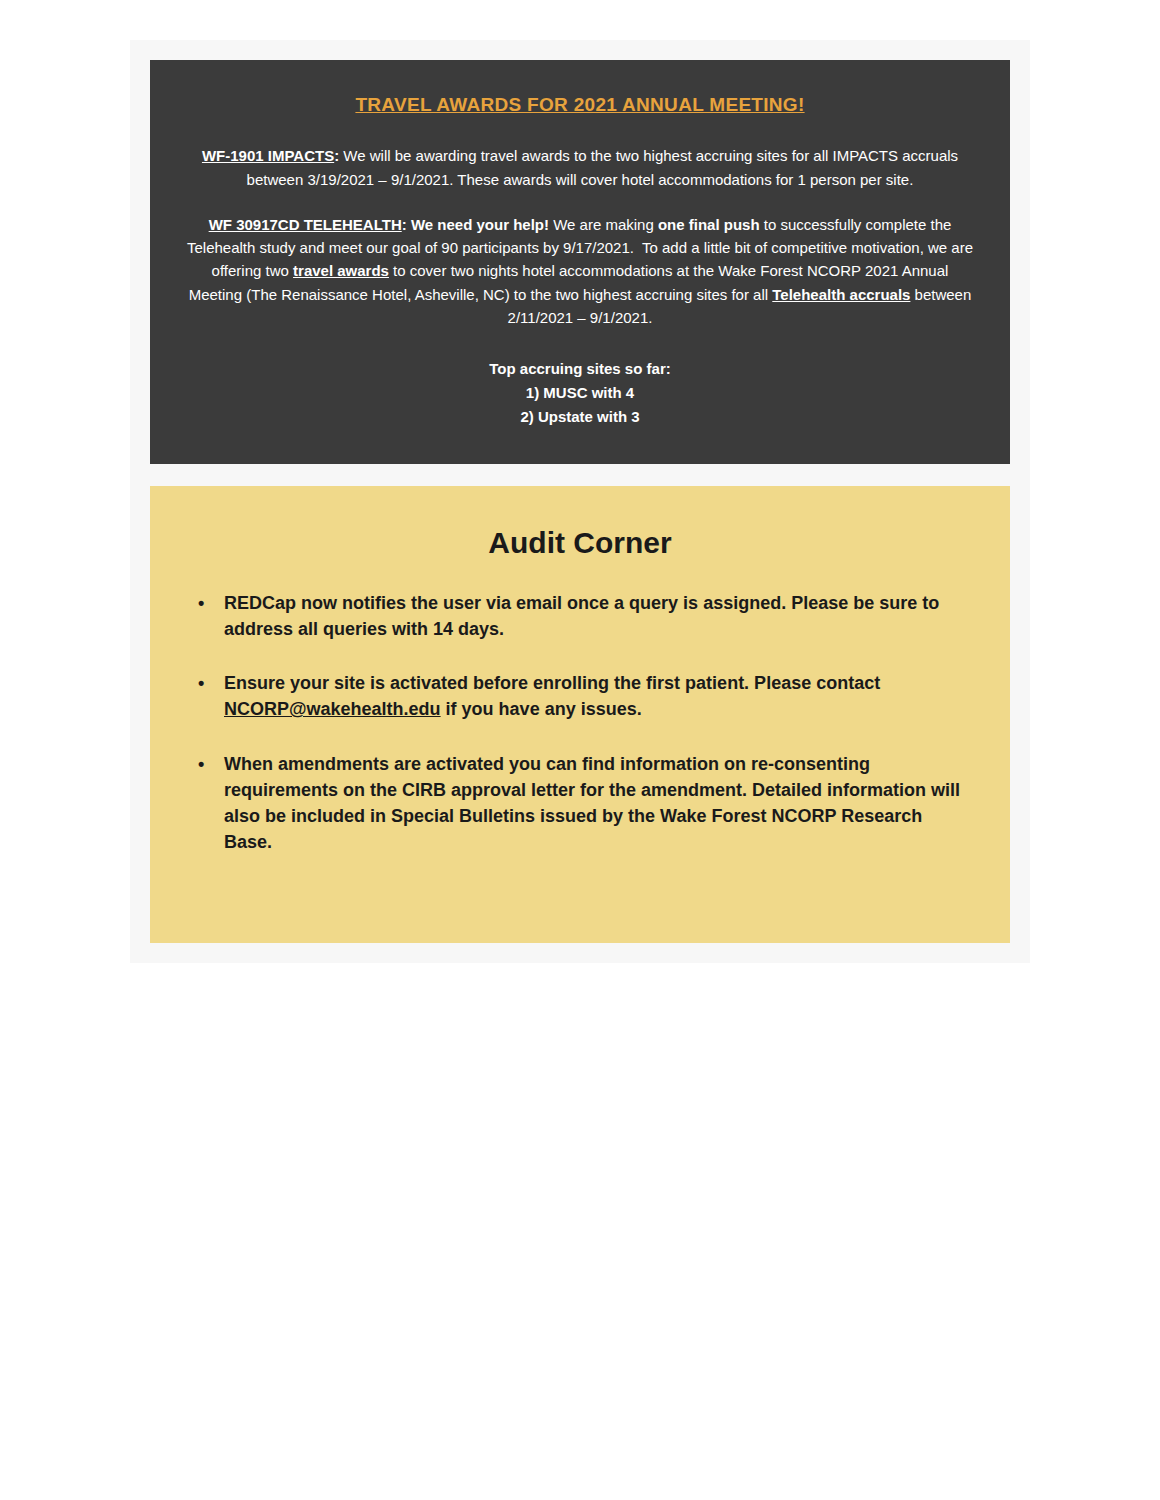TRAVEL AWARDS FOR 2021 ANNUAL MEETING!
WF-1901 IMPACTS: We will be awarding travel awards to the two highest accruing sites for all IMPACTS accruals between 3/19/2021 – 9/1/2021. These awards will cover hotel accommodations for 1 person per site.
WF 30917CD TELEHEALTH: We need your help! We are making one final push to successfully complete the Telehealth study and meet our goal of 90 participants by 9/17/2021. To add a little bit of competitive motivation, we are offering two travel awards to cover two nights hotel accommodations at the Wake Forest NCORP 2021 Annual Meeting (The Renaissance Hotel, Asheville, NC) to the two highest accruing sites for all Telehealth accruals between 2/11/2021 – 9/1/2021.
Top accruing sites so far:
1) MUSC with 4
2) Upstate with 3
Audit Corner
REDCap now notifies the user via email once a query is assigned. Please be sure to address all queries with 14 days.
Ensure your site is activated before enrolling the first patient. Please contact NCORP@wakehealth.edu if you have any issues.
When amendments are activated you can find information on re-consenting requirements on the CIRB approval letter for the amendment. Detailed information will also be included in Special Bulletins issued by the Wake Forest NCORP Research Base.